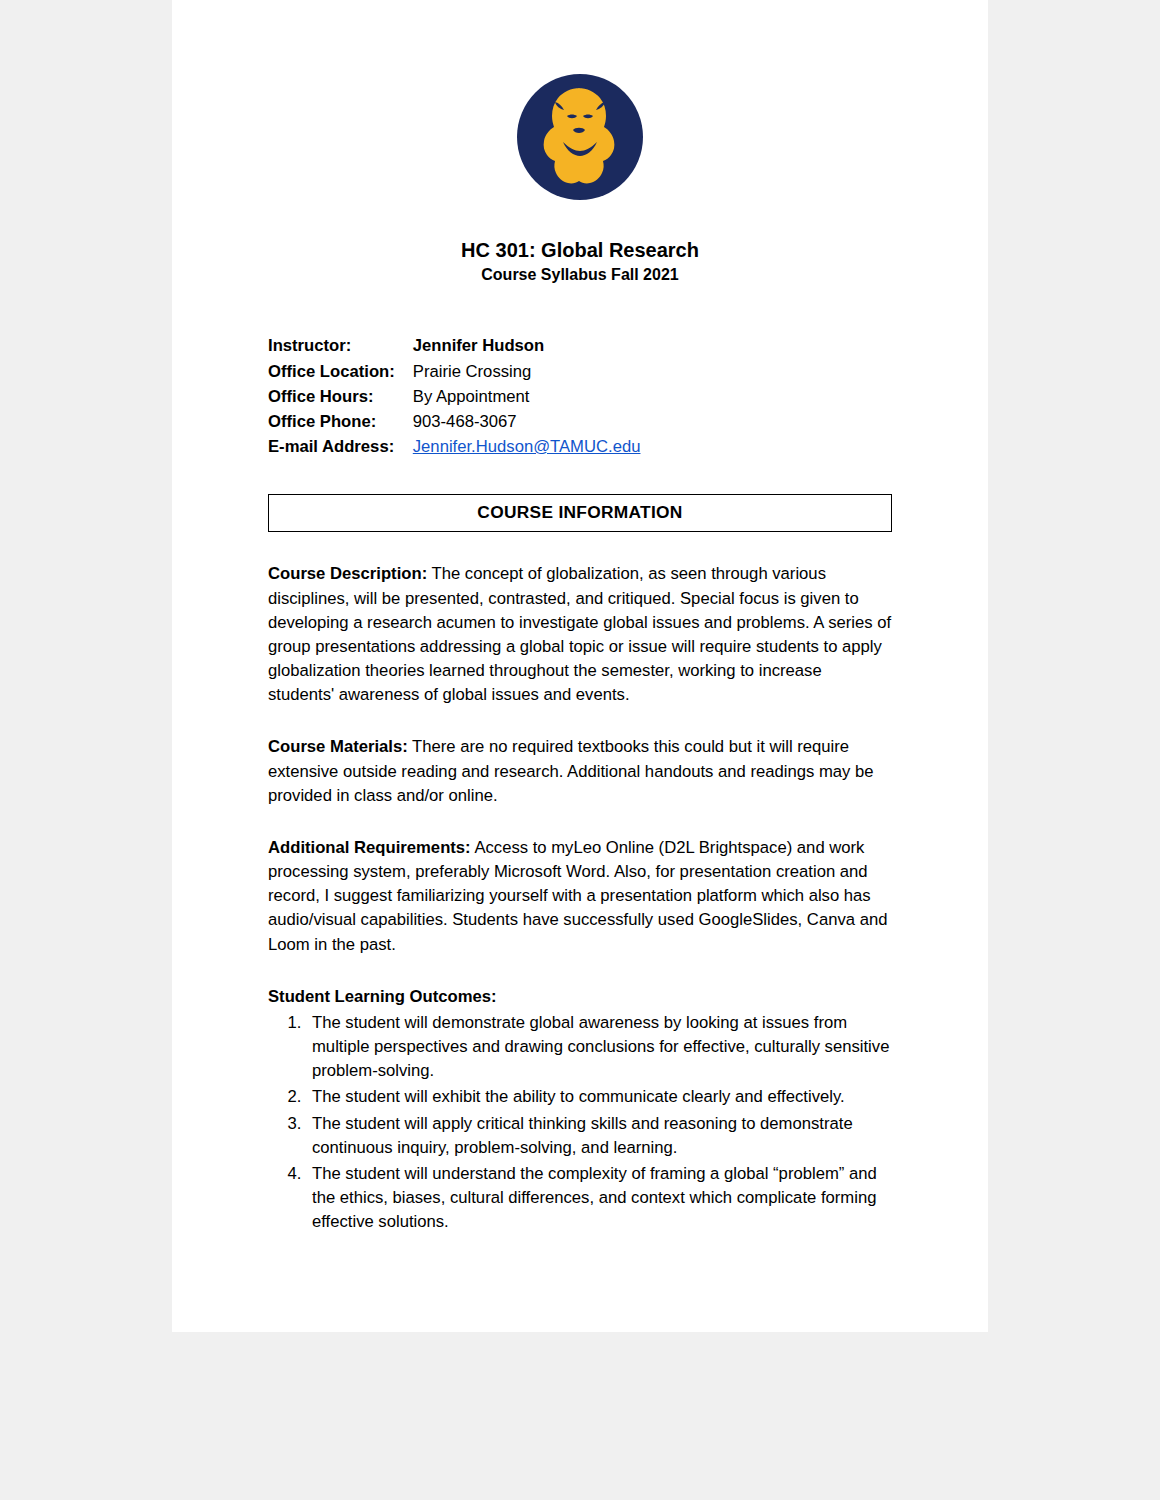HC 301: Global Research
Course Syllabus Fall 2021
| Instructor: | Jennifer Hudson |
| Office Location: | Prairie Crossing |
| Office Hours: | By Appointment |
| Office Phone: | 903-468-3067 |
| E-mail Address: | Jennifer.Hudson@TAMUC.edu |
COURSE INFORMATION
Course Description: The concept of globalization, as seen through various disciplines, will be presented, contrasted, and critiqued. Special focus is given to developing a research acumen to investigate global issues and problems. A series of group presentations addressing a global topic or issue will require students to apply globalization theories learned throughout the semester, working to increase students' awareness of global issues and events.
Course Materials: There are no required textbooks this could but it will require extensive outside reading and research. Additional handouts and readings may be provided in class and/or online.
Additional Requirements: Access to myLeo Online (D2L Brightspace) and work processing system, preferably Microsoft Word. Also, for presentation creation and record, I suggest familiarizing yourself with a presentation platform which also has audio/visual capabilities. Students have successfully used GoogleSlides, Canva and Loom in the past.
Student Learning Outcomes:
The student will demonstrate global awareness by looking at issues from multiple perspectives and drawing conclusions for effective, culturally sensitive problem-solving.
The student will exhibit the ability to communicate clearly and effectively.
The student will apply critical thinking skills and reasoning to demonstrate continuous inquiry, problem-solving, and learning.
The student will understand the complexity of framing a global “problem” and the ethics, biases, cultural differences, and context which complicate forming effective solutions.